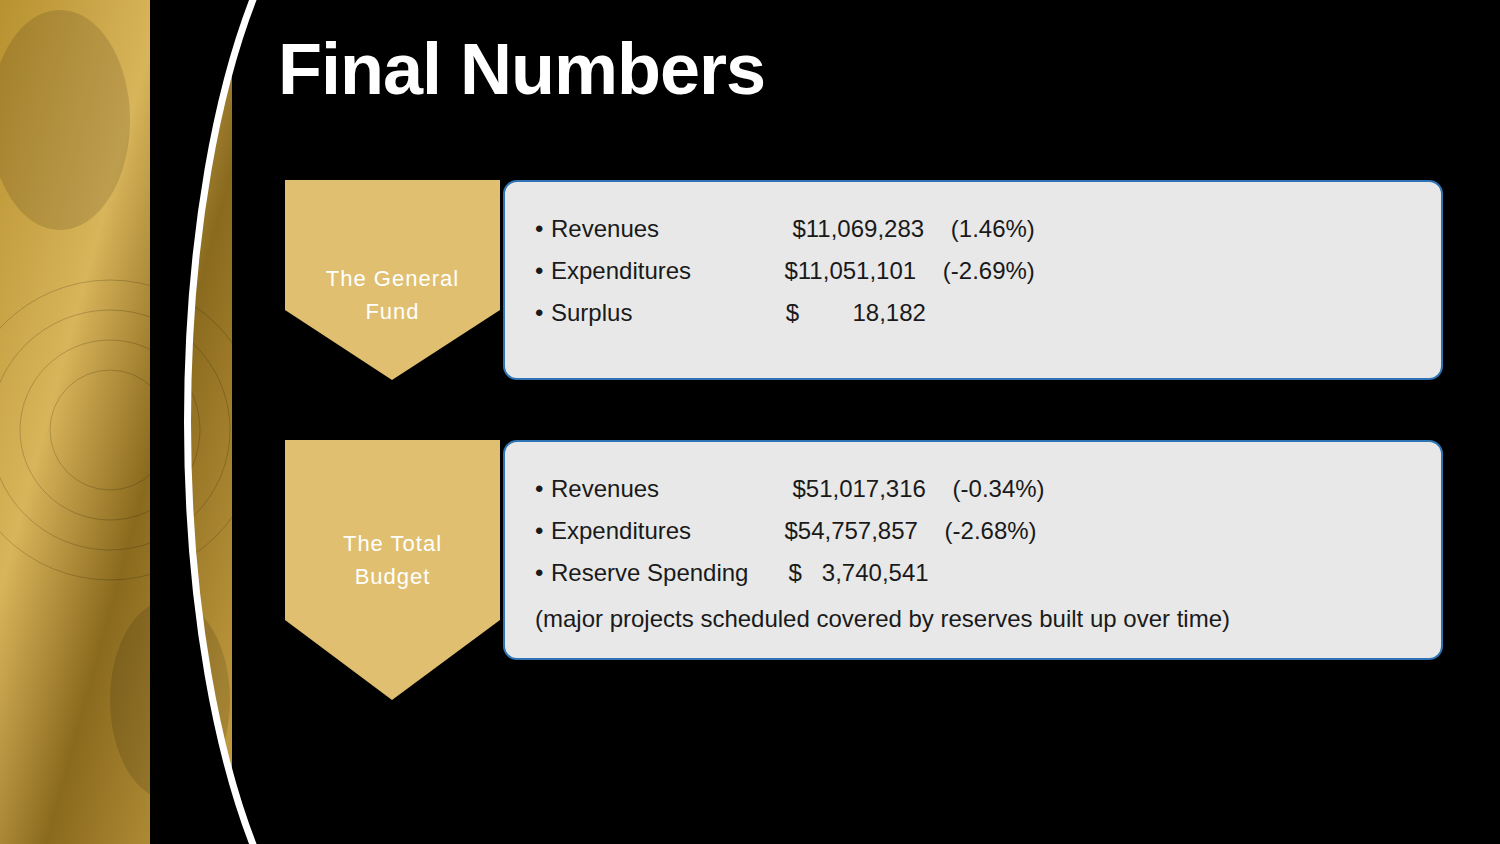Final Numbers
The General
Fund
Revenues $11,069,283 (1.46%)
Expenditures $11,051,101 (-2.69%)
Surplus $ 18,182
The Total
Budget
Revenues $51,017,316 (-0.34%)
Expenditures $54,757,857 (-2.68%)
Reserve Spending $ 3,740,541
(major projects scheduled covered by reserves built up over time)